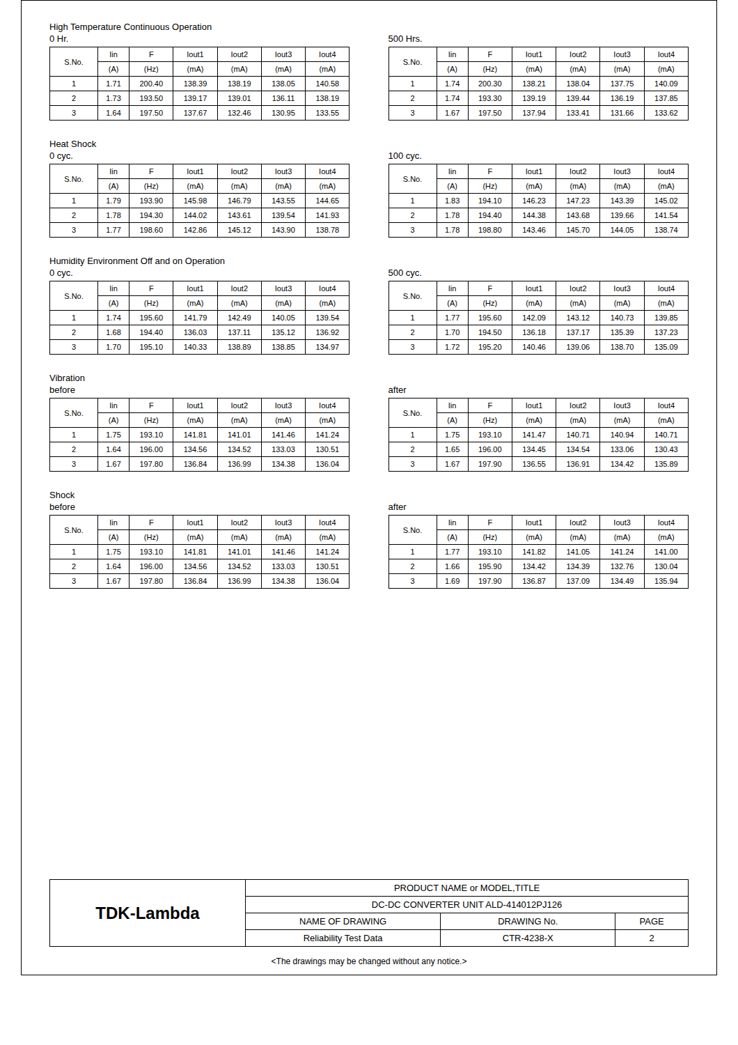High Temperature Continuous Operation
0 Hr.
| S.No. | Iin | F | Iout1 | Iout2 | Iout3 | Iout4 |
| --- | --- | --- | --- | --- | --- | --- |
| (A) | (Hz) | (mA) | (mA) | (mA) | (mA) |
| 1 | 1.71 | 200.40 | 138.39 | 138.19 | 138.05 | 140.58 |
| 2 | 1.73 | 193.50 | 139.17 | 139.01 | 136.11 | 138.19 |
| 3 | 1.64 | 197.50 | 137.67 | 132.46 | 130.95 | 133.55 |
500 Hrs.
| S.No. | Iin | F | Iout1 | Iout2 | Iout3 | Iout4 |
| --- | --- | --- | --- | --- | --- | --- |
| (A) | (Hz) | (mA) | (mA) | (mA) | (mA) |
| 1 | 1.74 | 200.30 | 138.21 | 138.04 | 137.75 | 140.09 |
| 2 | 1.74 | 193.30 | 139.19 | 139.44 | 136.19 | 137.85 |
| 3 | 1.67 | 197.50 | 137.94 | 133.41 | 131.66 | 133.62 |
Heat Shock
0 cyc.
| S.No. | Iin | F | Iout1 | Iout2 | Iout3 | Iout4 |
| --- | --- | --- | --- | --- | --- | --- |
| (A) | (Hz) | (mA) | (mA) | (mA) | (mA) |
| 1 | 1.79 | 193.90 | 145.98 | 146.79 | 143.55 | 144.65 |
| 2 | 1.78 | 194.30 | 144.02 | 143.61 | 139.54 | 141.93 |
| 3 | 1.77 | 198.60 | 142.86 | 145.12 | 143.90 | 138.78 |
100 cyc.
| S.No. | Iin | F | Iout1 | Iout2 | Iout3 | Iout4 |
| --- | --- | --- | --- | --- | --- | --- |
| (A) | (Hz) | (mA) | (mA) | (mA) | (mA) |
| 1 | 1.83 | 194.10 | 146.23 | 147.23 | 143.39 | 145.02 |
| 2 | 1.78 | 194.40 | 144.38 | 143.68 | 139.66 | 141.54 |
| 3 | 1.78 | 198.80 | 143.46 | 145.70 | 144.05 | 138.74 |
Humidity Environment Off and on Operation
0 cyc.
| S.No. | Iin | F | Iout1 | Iout2 | Iout3 | Iout4 |
| --- | --- | --- | --- | --- | --- | --- |
| (A) | (Hz) | (mA) | (mA) | (mA) | (mA) |
| 1 | 1.74 | 195.60 | 141.79 | 142.49 | 140.05 | 139.54 |
| 2 | 1.68 | 194.40 | 136.03 | 137.11 | 135.12 | 136.92 |
| 3 | 1.70 | 195.10 | 140.33 | 138.89 | 138.85 | 134.97 |
500 cyc.
| S.No. | Iin | F | Iout1 | Iout2 | Iout3 | Iout4 |
| --- | --- | --- | --- | --- | --- | --- |
| (A) | (Hz) | (mA) | (mA) | (mA) | (mA) |
| 1 | 1.77 | 195.60 | 142.09 | 143.12 | 140.73 | 139.85 |
| 2 | 1.70 | 194.50 | 136.18 | 137.17 | 135.39 | 137.23 |
| 3 | 1.72 | 195.20 | 140.46 | 139.06 | 138.70 | 135.09 |
Vibration
before
| S.No. | Iin | F | Iout1 | Iout2 | Iout3 | Iout4 |
| --- | --- | --- | --- | --- | --- | --- |
| (A) | (Hz) | (mA) | (mA) | (mA) | (mA) |
| 1 | 1.75 | 193.10 | 141.81 | 141.01 | 141.46 | 141.24 |
| 2 | 1.64 | 196.00 | 134.56 | 134.52 | 133.03 | 130.51 |
| 3 | 1.67 | 197.80 | 136.84 | 136.99 | 134.38 | 136.04 |
after
| S.No. | Iin | F | Iout1 | Iout2 | Iout3 | Iout4 |
| --- | --- | --- | --- | --- | --- | --- |
| (A) | (Hz) | (mA) | (mA) | (mA) | (mA) |
| 1 | 1.75 | 193.10 | 141.47 | 140.71 | 140.94 | 140.71 |
| 2 | 1.65 | 196.00 | 134.45 | 134.54 | 133.06 | 130.43 |
| 3 | 1.67 | 197.90 | 136.55 | 136.91 | 134.42 | 135.89 |
Shock
before
| S.No. | Iin | F | Iout1 | Iout2 | Iout3 | Iout4 |
| --- | --- | --- | --- | --- | --- | --- |
| (A) | (Hz) | (mA) | (mA) | (mA) | (mA) |
| 1 | 1.75 | 193.10 | 141.81 | 141.01 | 141.46 | 141.24 |
| 2 | 1.64 | 196.00 | 134.56 | 134.52 | 133.03 | 130.51 |
| 3 | 1.67 | 197.80 | 136.84 | 136.99 | 134.38 | 136.04 |
after
| S.No. | Iin | F | Iout1 | Iout2 | Iout3 | Iout4 |
| --- | --- | --- | --- | --- | --- | --- |
| (A) | (Hz) | (mA) | (mA) | (mA) | (mA) |
| 1 | 1.77 | 193.10 | 141.82 | 141.05 | 141.24 | 141.00 |
| 2 | 1.66 | 195.90 | 134.42 | 134.39 | 132.76 | 130.04 |
| 3 | 1.69 | 197.90 | 136.87 | 137.09 | 134.49 | 135.94 |
TDK-Lambda
PRODUCT NAME or MODEL,TITLE
DC-DC CONVERTER UNIT ALD-414012PJ126
NAME OF DRAWING
DRAWING No.
PAGE
Reliability Test Data
CTR-4238-X
2
<The drawings may be changed without any notice.>